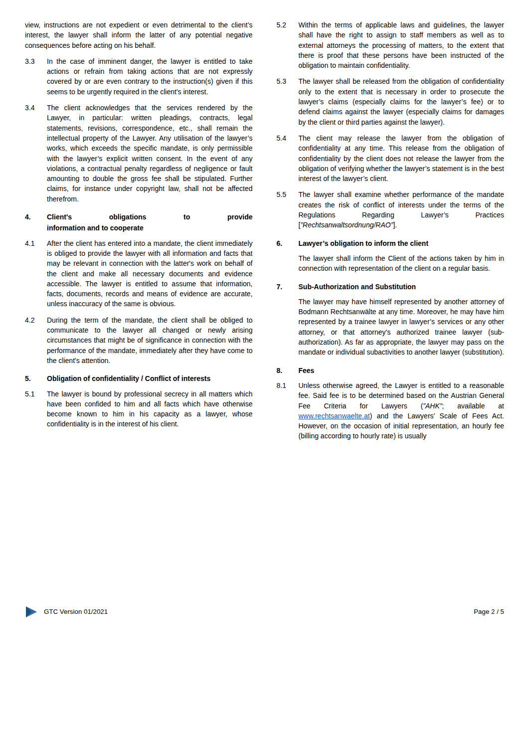view, instructions are not expedient or even detrimental to the client’s interest, the lawyer shall inform the latter of any potential negative consequences before acting on his behalf.
3.3
In the case of imminent danger, the lawyer is entitled to take actions or refrain from taking actions that are not expressly covered by or are even contrary to the instruction(s) given if this seems to be urgently required in the client's interest.
3.4
The client acknowledges that the services rendered by the Lawyer, in particular: written pleadings, contracts, legal statements, revisions, correspondence, etc., shall remain the intellectual property of the Lawyer. Any utilisation of the lawyer’s works, which exceeds the specific mandate, is only permissible with the lawyer’s explicit written consent. In the event of any violations, a contractual penalty regardless of negligence or fault amounting to double the gross fee shall be stipulated. Further claims, for instance under copyright law, shall not be affected therefrom.
4. Client's obligations to provide
information and to cooperate
4.1
After the client has entered into a mandate, the client immediately is obliged to provide the lawyer with all information and facts that may be relevant in connection with the latter's work on behalf of the client and make all necessary documents and evidence accessible. The lawyer is entitled to assume that information, facts, documents, records and means of evidence are accurate, unless inaccuracy of the same is obvious.
4.2
During the term of the mandate, the client shall be obliged to communicate to the lawyer all changed or newly arising circumstances that might be of significance in connection with the performance of the mandate, immediately after they have come to the client's attention.
5. Obligation of confidentiality / Conflict of interests
5.1
The lawyer is bound by professional secrecy in all matters which have been confided to him and all facts which have otherwise become known to him in his capacity as a lawyer, whose confidentiality is in the interest of his client.
5.2
Within the terms of applicable laws and guidelines, the lawyer shall have the right to assign to staff members as well as to external attorneys the processing of matters, to the extent that there is proof that these persons have been instructed of the obligation to maintain confidentiality.
5.3
The lawyer shall be released from the obligation of confidentiality only to the extent that is necessary in order to prosecute the lawyer’s claims (especially claims for the lawyer’s fee) or to defend claims against the lawyer (especially claims for damages by the client or third parties against the lawyer).
5.4
The client may release the lawyer from the obligation of confidentiality at any time. This release from the obligation of confidentiality by the client does not release the lawyer from the obligation of verifying whether the lawyer’s statement is in the best interest of the lawyer’s client.
5.5
The lawyer shall examine whether performance of the mandate creates the risk of conflict of interests under the terms of the Regulations Regarding Lawyer’s Practices [”Rechtsanwaltsordnung/RAO”].
6. Lawyer’s obligation to inform the client
The lawyer shall inform the Client of the actions taken by him in connection with representation of the client on a regular basis.
7. Sub-Authorization and Substitution
The lawyer may have himself represented by another attorney of Bodmann Rechtsanwälte at any time. Moreover, he may have him represented by a trainee lawyer in lawyer’s services or any other attorney, or that attorney’s authorized trainee lawyer (sub-authorization). As far as appropriate, the lawyer may pass on the mandate or individual subactivities to another lawyer (substitution).
8. Fees
8.1
Unless otherwise agreed, the Lawyer is entitled to a reasonable fee. Said fee is to be determined based on the Austrian General Fee Criteria for Lawyers (”AHK”; available at www.rechtsanwaelte.at) and the Lawyers’ Scale of Fees Act. However, on the occasion of initial representation, an hourly fee (billing according to hourly rate) is usually
GTC Version 01/2021
Page 2 / 5